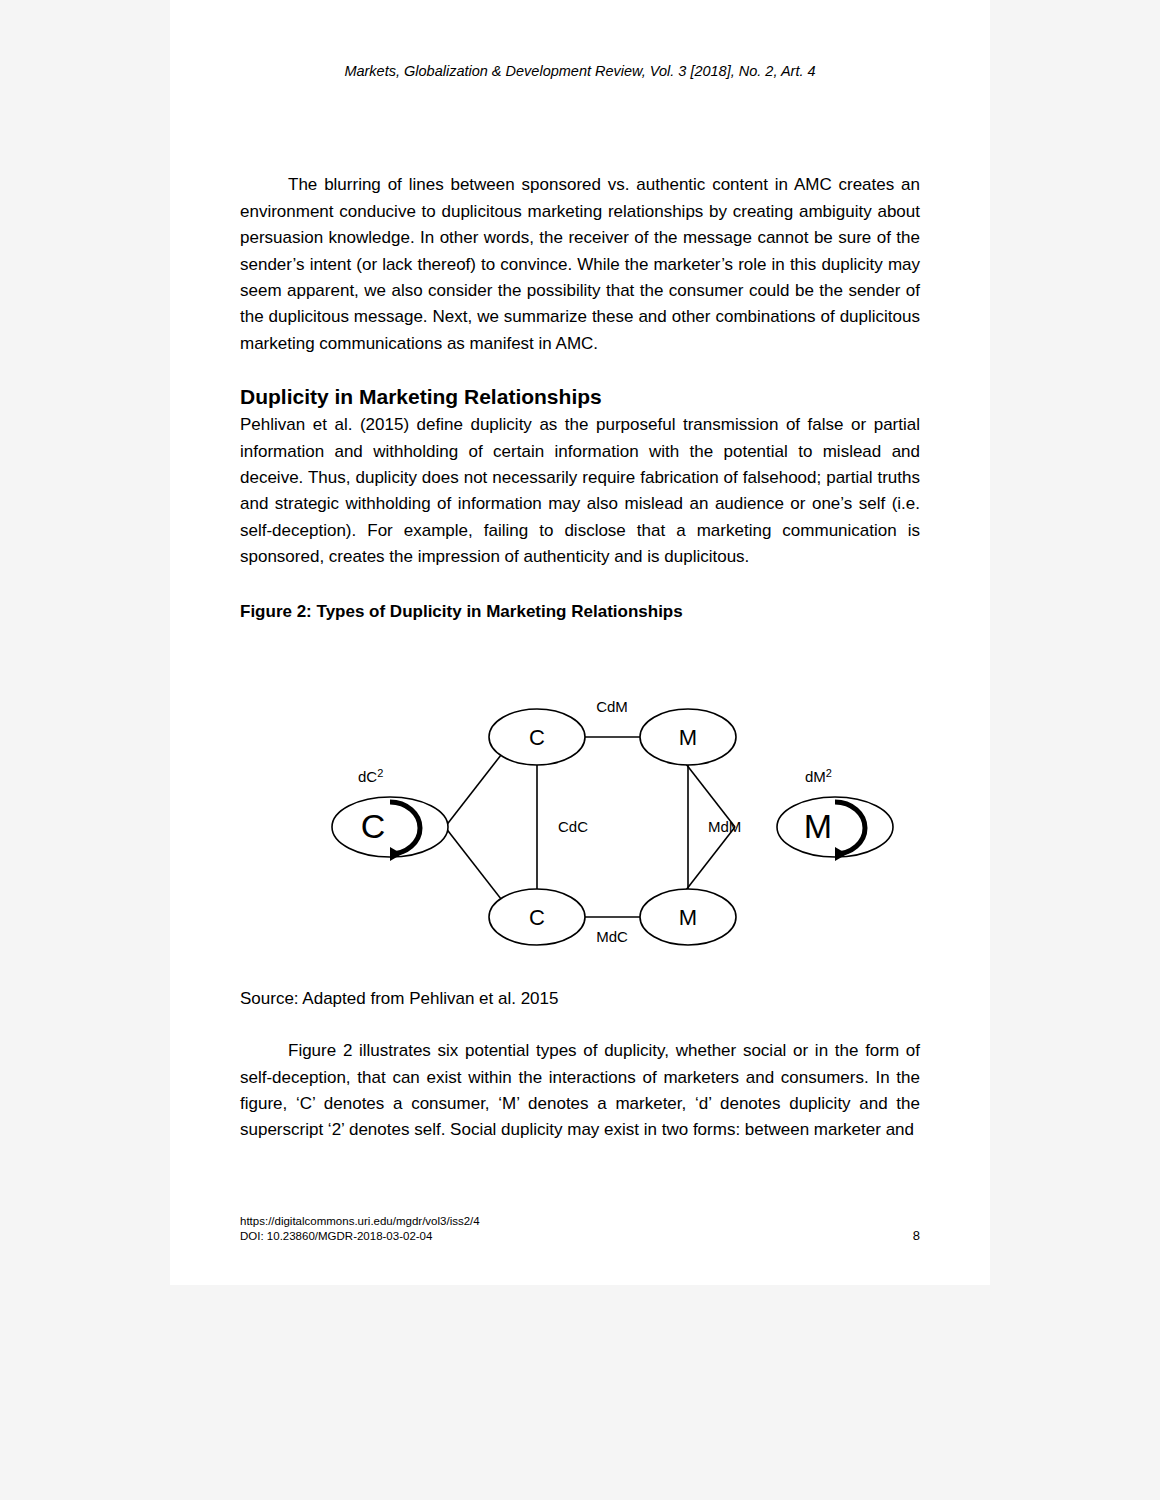Markets, Globalization & Development Review, Vol. 3 [2018], No. 2, Art. 4
The blurring of lines between sponsored vs. authentic content in AMC creates an environment conducive to duplicitous marketing relationships by creating ambiguity about persuasion knowledge. In other words, the receiver of the message cannot be sure of the sender’s intent (or lack thereof) to convince. While the marketer’s role in this duplicity may seem apparent, we also consider the possibility that the consumer could be the sender of the duplicitous message. Next, we summarize these and other combinations of duplicitous marketing communications as manifest in AMC.
Duplicity in Marketing Relationships
Pehlivan et al. (2015) define duplicity as the purposeful transmission of false or partial information and withholding of certain information with the potential to mislead and deceive. Thus, duplicity does not necessarily require fabrication of falsehood; partial truths and strategic withholding of information may also mislead an audience or one’s self (i.e. self-deception). For example, failing to disclose that a marketing communication is sponsored, creates the impression of authenticity and is duplicitous.
Figure 2: Types of Duplicity in Marketing Relationships
C M C M C M CdM MdC CdC MdM dC2 dM2
Source: Adapted from Pehlivan et al. 2015
Figure 2 illustrates six potential types of duplicity, whether social or in the form of self-deception, that can exist within the interactions of marketers and consumers. In the figure, ‘C’ denotes a consumer, ‘M’ denotes a marketer, ‘d’ denotes duplicity and the superscript ‘2’ denotes self. Social duplicity may exist in two forms: between marketer and
https://digitalcommons.uri.edu/mgdr/vol3/iss2/4
DOI: 10.23860/MGDR-2018-03-02-04
8